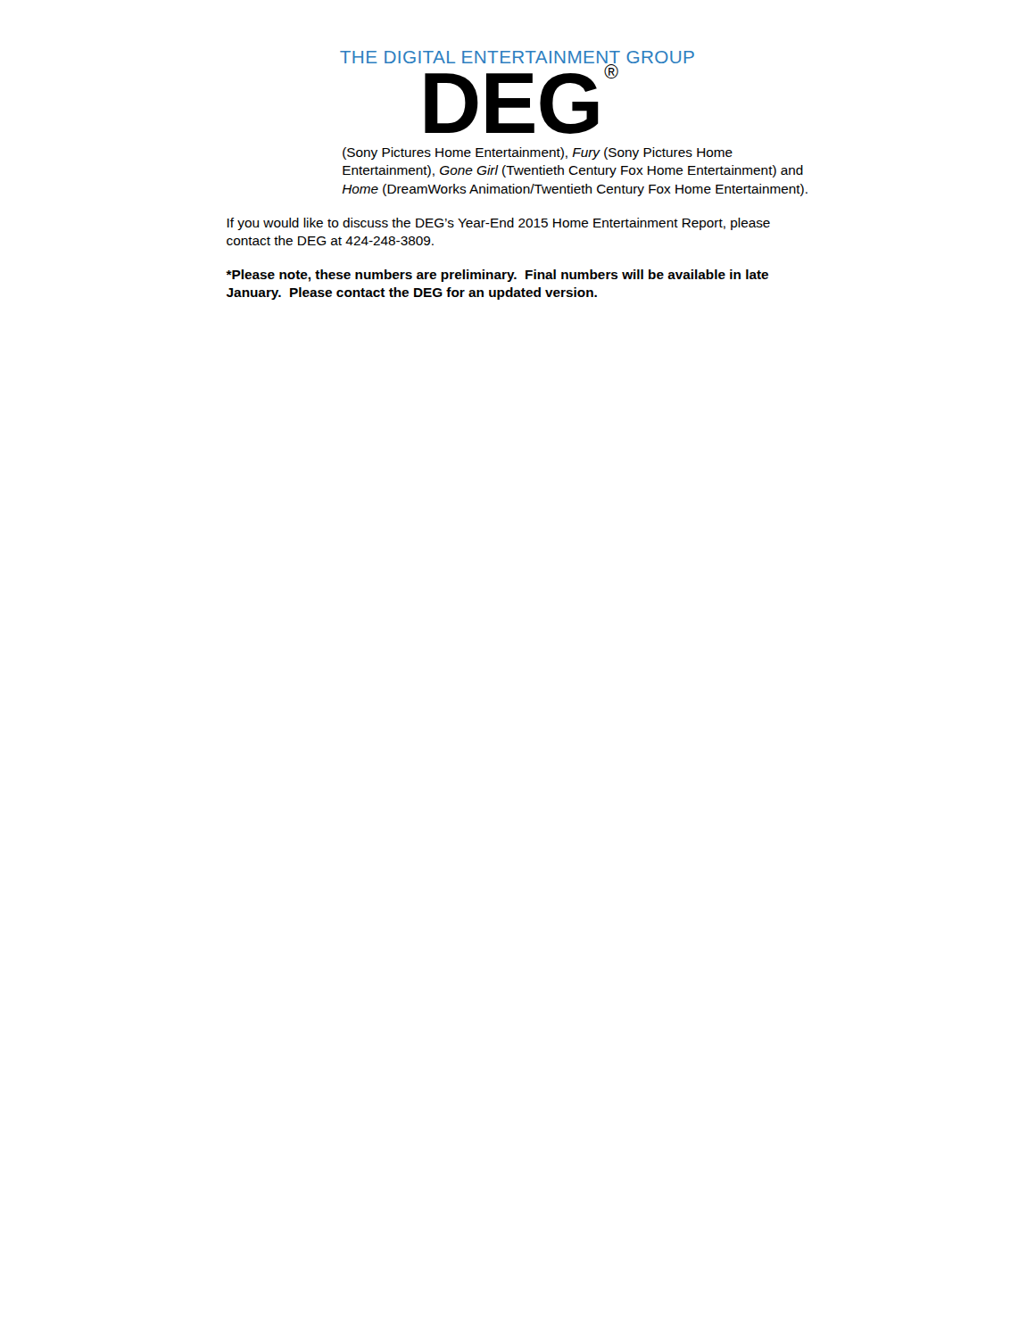THE DIGITAL ENTERTAINMENT GROUP
DEG®
(Sony Pictures Home Entertainment), Fury (Sony Pictures Home Entertainment), Gone Girl (Twentieth Century Fox Home Entertainment) and Home (DreamWorks Animation/Twentieth Century Fox Home Entertainment).
If you would like to discuss the DEG’s Year-End 2015 Home Entertainment Report, please contact the DEG at 424-248-3809.
*Please note, these numbers are preliminary. Final numbers will be available in late January. Please contact the DEG for an updated version.